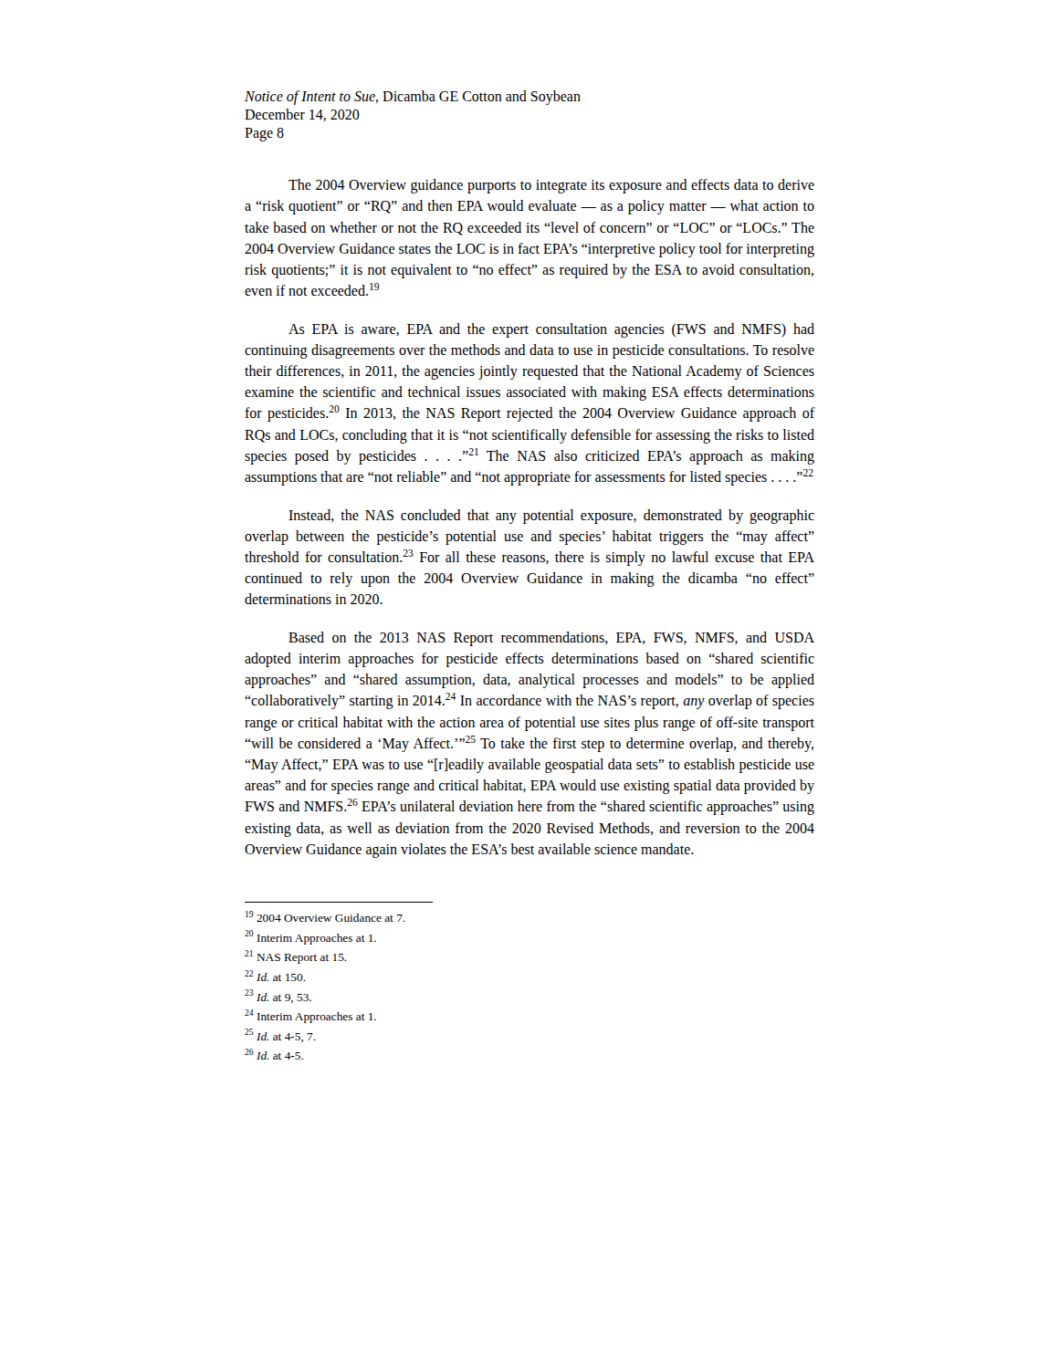Notice of Intent to Sue, Dicamba GE Cotton and Soybean
December 14, 2020
Page 8
The 2004 Overview guidance purports to integrate its exposure and effects data to derive a “risk quotient” or “RQ” and then EPA would evaluate — as a policy matter — what action to take based on whether or not the RQ exceeded its “level of concern” or “LOC” or “LOCs.” The 2004 Overview Guidance states the LOC is in fact EPA’s “interpretive policy tool for interpreting risk quotients;” it is not equivalent to “no effect” as required by the ESA to avoid consultation, even if not exceeded.19
As EPA is aware, EPA and the expert consultation agencies (FWS and NMFS) had continuing disagreements over the methods and data to use in pesticide consultations. To resolve their differences, in 2011, the agencies jointly requested that the National Academy of Sciences examine the scientific and technical issues associated with making ESA effects determinations for pesticides.20 In 2013, the NAS Report rejected the 2004 Overview Guidance approach of RQs and LOCs, concluding that it is “not scientifically defensible for assessing the risks to listed species posed by pesticides . . . .”21 The NAS also criticized EPA’s approach as making assumptions that are “not reliable” and “not appropriate for assessments for listed species . . . .”22
Instead, the NAS concluded that any potential exposure, demonstrated by geographic overlap between the pesticide’s potential use and species’ habitat triggers the “may affect” threshold for consultation.23 For all these reasons, there is simply no lawful excuse that EPA continued to rely upon the 2004 Overview Guidance in making the dicamba “no effect” determinations in 2020.
Based on the 2013 NAS Report recommendations, EPA, FWS, NMFS, and USDA adopted interim approaches for pesticide effects determinations based on “shared scientific approaches” and “shared assumption, data, analytical processes and models” to be applied “collaboratively” starting in 2014.24 In accordance with the NAS’s report, any overlap of species range or critical habitat with the action area of potential use sites plus range of off-site transport “will be considered a ‘May Affect.’”25 To take the first step to determine overlap, and thereby, “May Affect,” EPA was to use “[r]eadily available geospatial data sets” to establish pesticide use areas” and for species range and critical habitat, EPA would use existing spatial data provided by FWS and NMFS.26 EPA’s unilateral deviation here from the “shared scientific approaches” using existing data, as well as deviation from the 2020 Revised Methods, and reversion to the 2004 Overview Guidance again violates the ESA’s best available science mandate.
192004 Overview Guidance at 7.
20Interim Approaches at 1.
21NAS Report at 15.
22Id. at 150.
23Id. at 9, 53.
24Interim Approaches at 1.
25Id. at 4-5, 7.
26Id. at 4-5.